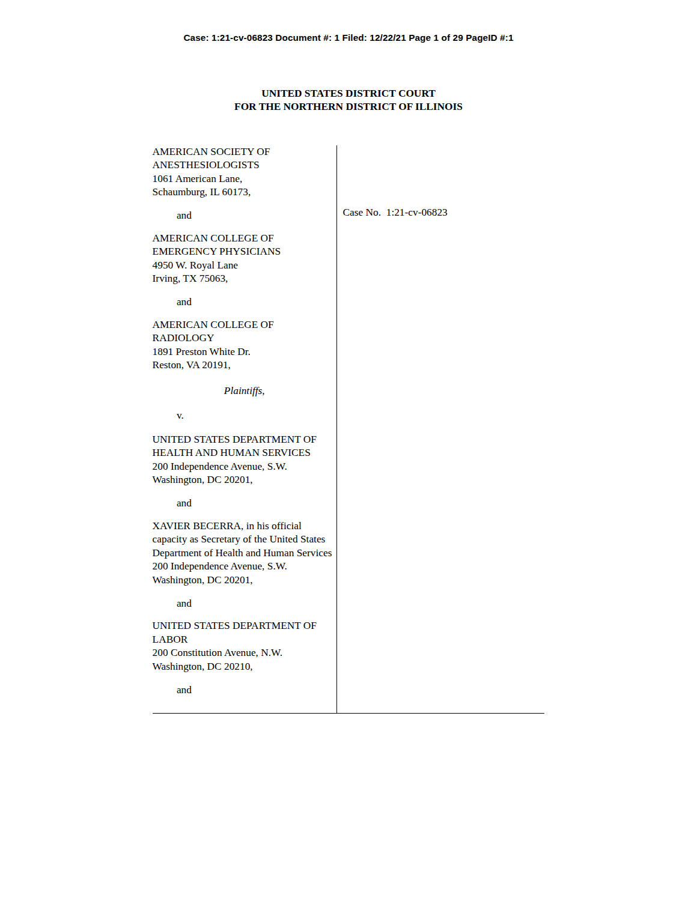Case: 1:21-cv-06823 Document #: 1 Filed: 12/22/21 Page 1 of 29 PageID #:1
UNITED STATES DISTRICT COURT
FOR THE NORTHERN DISTRICT OF ILLINOIS
| AMERICAN SOCIETY OF ANESTHESIOLOGISTS 1061 American Lane, Schaumburg, IL 60173, and AMERICAN COLLEGE OF EMERGENCY PHYSICIANS 4950 W. Royal Lane Irving, TX 75063, and AMERICAN COLLEGE OF RADIOLOGY 1891 Preston White Dr. Reston, VA 20191, Plaintiffs , v. UNITED STATES DEPARTMENT OF HEALTH AND HUMAN SERVICES 200 Independence Avenue, S.W. Washington, DC 20201, and XAVIER BECERRA, in his official capacity as Secretary of the United States Department of Health and Human Services 200 Independence Avenue, S.W. Washington, DC 20201, and UNITED STATES DEPARTMENT OF LABOR 200 Constitution Avenue, N.W. Washington, DC 20210, and | Case No. 1:21-cv-06823 |